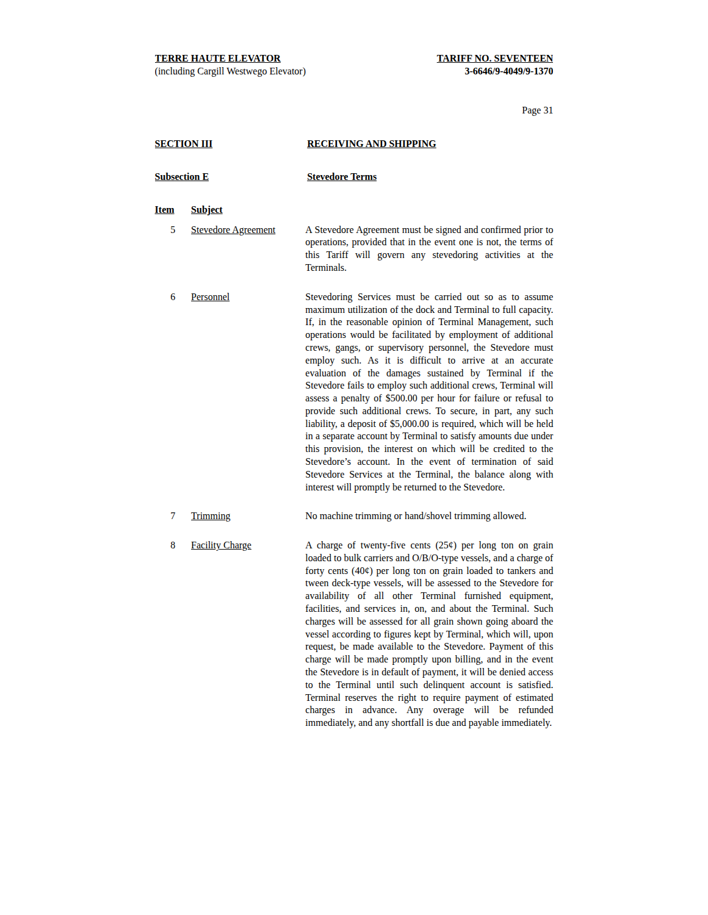TERRE HAUTE ELEVATOR
(including Cargill Westwego Elevator)
TARIFF NO. SEVENTEEN
3-6646/9-4049/9-1370
Page 31
SECTION III
RECEIVING AND SHIPPING
Subsection E
Stevedore Terms
| Item | Subject | |
| --- | --- | --- |
| 5 | Stevedore Agreement | A Stevedore Agreement must be signed and confirmed prior to operations, provided that in the event one is not, the terms of this Tariff will govern any stevedoring activities at the Terminals. |
| 6 | Personnel | Stevedoring Services must be carried out so as to assume maximum utilization of the dock and Terminal to full capacity. If, in the reasonable opinion of Terminal Management, such operations would be facilitated by employment of additional crews, gangs, or supervisory personnel, the Stevedore must employ such. As it is difficult to arrive at an accurate evaluation of the damages sustained by Terminal if the Stevedore fails to employ such additional crews, Terminal will assess a penalty of $500.00 per hour for failure or refusal to provide such additional crews. To secure, in part, any such liability, a deposit of $5,000.00 is required, which will be held in a separate account by Terminal to satisfy amounts due under this provision, the interest on which will be credited to the Stevedore’s account. In the event of termination of said Stevedore Services at the Terminal, the balance along with interest will promptly be returned to the Stevedore. |
| 7 | Trimming | No machine trimming or hand/shovel trimming allowed. |
| 8 | Facility Charge | A charge of twenty-five cents (25¢) per long ton on grain loaded to bulk carriers and O/B/O-type vessels, and a charge of forty cents (40¢) per long ton on grain loaded to tankers and tween deck-type vessels, will be assessed to the Stevedore for availability of all other Terminal furnished equipment, facilities, and services in, on, and about the Terminal. Such charges will be assessed for all grain shown going aboard the vessel according to figures kept by Terminal, which will, upon request, be made available to the Stevedore. Payment of this charge will be made promptly upon billing, and in the event the Stevedore is in default of payment, it will be denied access to the Terminal until such delinquent account is satisfied. Terminal reserves the right to require payment of estimated charges in advance. Any overage will be refunded immediately, and any shortfall is due and payable immediately. |